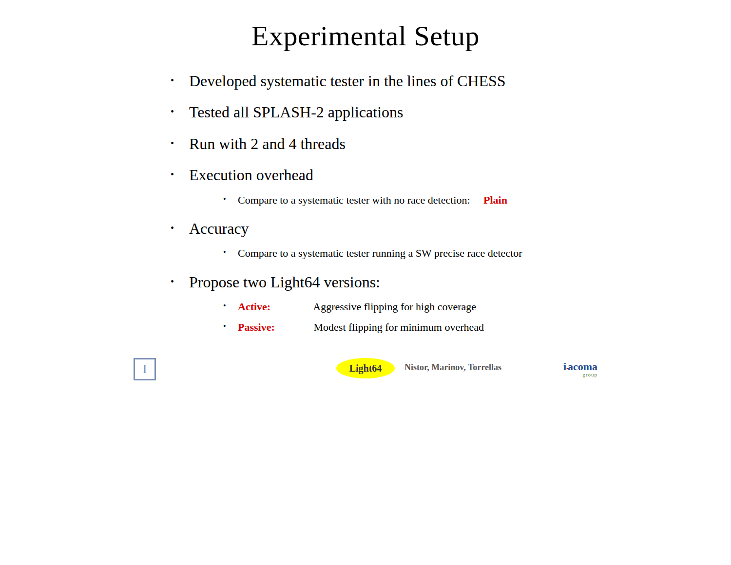Experimental Setup
Developed systematic tester in the lines of CHESS
Tested all SPLASH-2 applications
Run with 2 and 4 threads
Execution overhead
Compare to a systematic tester with no race detection: Plain
Accuracy
Compare to a systematic tester running a SW precise race detector
Propose two Light64 versions:
Active: Aggressive flipping for high coverage
Passive: Modest flipping for minimum overhead
I
Light64
Nistor, Marinov, Torrellas
i-acoma group